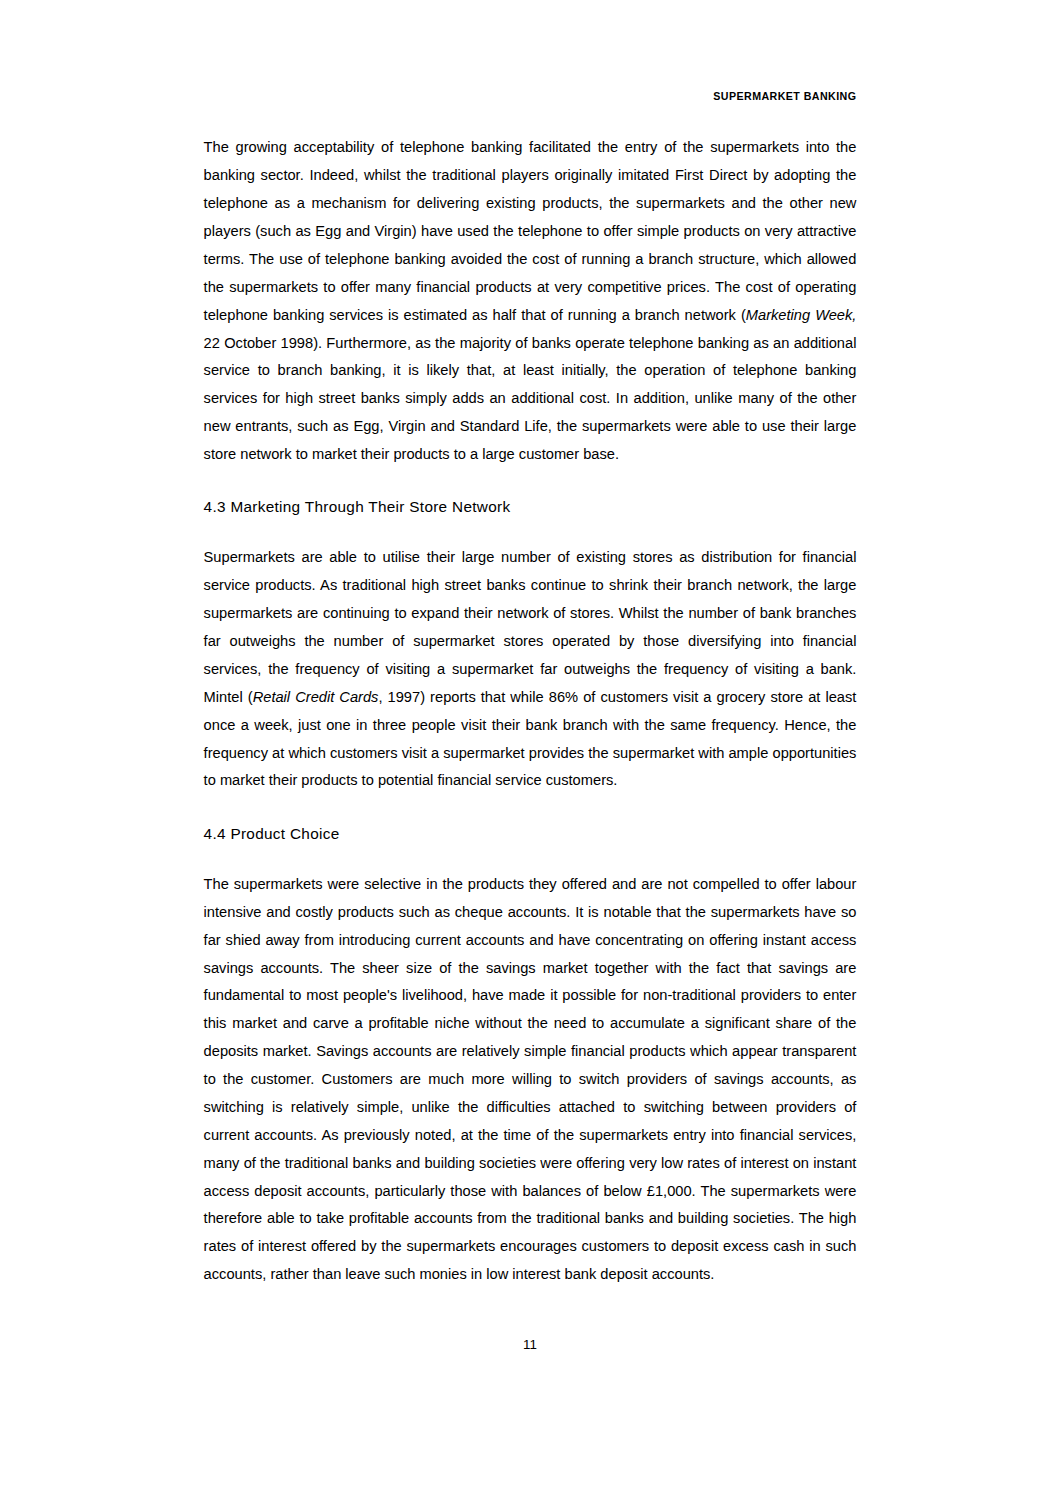SUPERMARKET BANKING
The growing acceptability of telephone banking facilitated the entry of the supermarkets into the banking sector. Indeed, whilst the traditional players originally imitated First Direct by adopting the telephone as a mechanism for delivering existing products, the supermarkets and the other new players (such as Egg and Virgin) have used the telephone to offer simple products on very attractive terms. The use of telephone banking avoided the cost of running a branch structure, which allowed the supermarkets to offer many financial products at very competitive prices. The cost of operating telephone banking services is estimated as half that of running a branch network (Marketing Week, 22 October 1998). Furthermore, as the majority of banks operate telephone banking as an additional service to branch banking, it is likely that, at least initially, the operation of telephone banking services for high street banks simply adds an additional cost. In addition, unlike many of the other new entrants, such as Egg, Virgin and Standard Life, the supermarkets were able to use their large store network to market their products to a large customer base.
4.3 Marketing Through Their Store Network
Supermarkets are able to utilise their large number of existing stores as distribution for financial service products. As traditional high street banks continue to shrink their branch network, the large supermarkets are continuing to expand their network of stores. Whilst the number of bank branches far outweighs the number of supermarket stores operated by those diversifying into financial services, the frequency of visiting a supermarket far outweighs the frequency of visiting a bank. Mintel (Retail Credit Cards, 1997) reports that while 86% of customers visit a grocery store at least once a week, just one in three people visit their bank branch with the same frequency. Hence, the frequency at which customers visit a supermarket provides the supermarket with ample opportunities to market their products to potential financial service customers.
4.4 Product Choice
The supermarkets were selective in the products they offered and are not compelled to offer labour intensive and costly products such as cheque accounts. It is notable that the supermarkets have so far shied away from introducing current accounts and have concentrating on offering instant access savings accounts. The sheer size of the savings market together with the fact that savings are fundamental to most people's livelihood, have made it possible for non-traditional providers to enter this market and carve a profitable niche without the need to accumulate a significant share of the deposits market. Savings accounts are relatively simple financial products which appear transparent to the customer. Customers are much more willing to switch providers of savings accounts, as switching is relatively simple, unlike the difficulties attached to switching between providers of current accounts. As previously noted, at the time of the supermarkets entry into financial services, many of the traditional banks and building societies were offering very low rates of interest on instant access deposit accounts, particularly those with balances of below £1,000. The supermarkets were therefore able to take profitable accounts from the traditional banks and building societies. The high rates of interest offered by the supermarkets encourages customers to deposit excess cash in such accounts, rather than leave such monies in low interest bank deposit accounts.
11